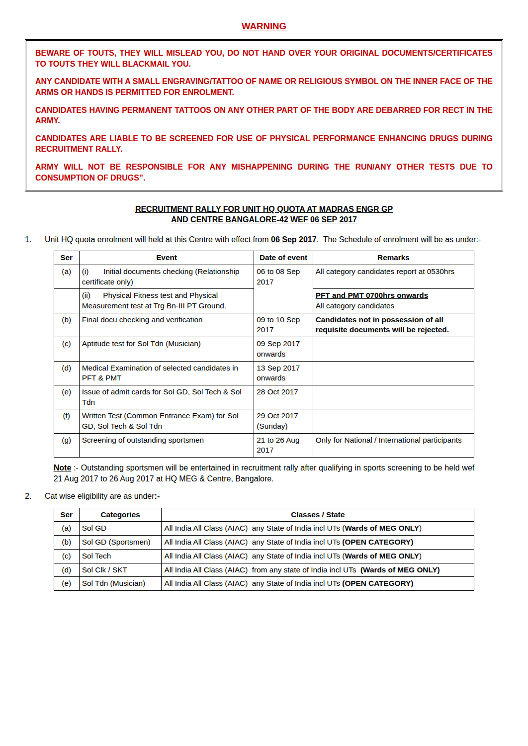WARNING
BEWARE OF TOUTS, THEY WILL MISLEAD YOU, DO NOT HAND OVER YOUR ORIGINAL DOCUMENTS/CERTIFICATES TO TOUTS THEY WILL BLACKMAIL YOU.
ANY CANDIDATE WITH A SMALL ENGRAVING/TATTOO OF NAME OR RELIGIOUS SYMBOL ON THE INNER FACE OF THE ARMS OR HANDS IS PERMITTED FOR ENROLMENT.
CANDIDATES HAVING PERMANENT TATTOOS ON ANY OTHER PART OF THE BODY ARE DEBARRED FOR RECT IN THE ARMY.
CANDIDATES ARE LIABLE TO BE SCREENED FOR USE OF PHYSICAL PERFORMANCE ENHANCING DRUGS DURING RECRUITMENT RALLY.
ARMY WILL NOT BE RESPONSIBLE FOR ANY MISHAPPENING DURING THE RUN/ANY OTHER TESTS DUE TO CONSUMPTION OF DRUGS”.
RECRUITMENT RALLY FOR UNIT HQ QUOTA AT MADRAS ENGR GP
AND CENTRE BANGALORE-42 WEF 06 SEP 2017
1. Unit HQ quota enrolment will held at this Centre with effect from 06 Sep 2017. The Schedule of enrolment will be as under:-
| Ser | Event | Date of event | Remarks |
| --- | --- | --- | --- |
| (a) | (i) Initial documents checking (Relationship certificate only) | 06 to 08 Sep 2017 | All category candidates report at 0530hrs |
| | (ii) Physical Fitness test and Physical Measurement test at Trg Bn-III PT Ground. | PFT and PMT 0700hrs onwards All category candidates |
| (b) | Final docu checking and verification | 09 to 10 Sep 2017 | Candidates not in possession of all requisite documents will be rejected. |
| (c) | Aptitude test for Sol Tdn (Musician) | 09 Sep 2017 onwards | |
| (d) | Medical Examination of selected candidates in PFT & PMT | 13 Sep 2017 onwards | |
| (e) | Issue of admit cards for Sol GD, Sol Tech & Sol Tdn | 28 Oct 2017 | |
| (f) | Written Test (Common Entrance Exam) for Sol GD, Sol Tech & Sol Tdn | 29 Oct 2017 (Sunday) | |
| (g) | Screening of outstanding sportsmen | 21 to 26 Aug 2017 | Only for National / International participants |
Note :- Outstanding sportsmen will be entertained in recruitment rally after qualifying in sports screening to be held wef 21 Aug 2017 to 26 Aug 2017 at HQ MEG & Centre, Bangalore.
2. Cat wise eligibility are as under:-
| Ser | Categories | Classes / State |
| --- | --- | --- |
| (a) | Sol GD | All India All Class (AIAC) any State of India incl UTs ( Wards of MEG ONLY ) |
| (b) | Sol GD (Sportsmen) | All India All Class (AIAC) any State of India incl UTs (OPEN CATEGORY) |
| (c) | Sol Tech | All India All Class (AIAC) any State of India incl UTs ( Wards of MEG ONLY ) |
| (d) | Sol Clk / SKT | All India All Class (AIAC) from any state of India incl UTs (Wards of MEG ONLY) |
| (e) | Sol Tdn (Musician) | All India All Class (AIAC) any State of India incl UTs (OPEN CATEGORY) |